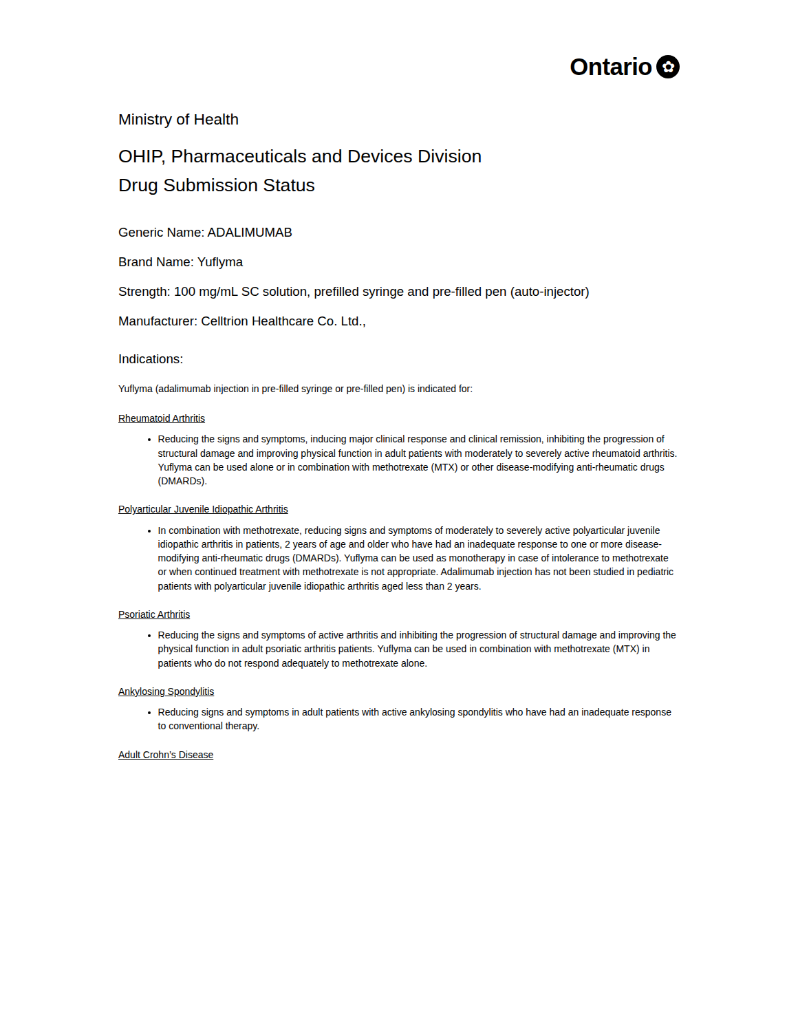Ontario✿
Ministry of Health
OHIP, Pharmaceuticals and Devices Division
Drug Submission Status
Generic Name: ADALIMUMAB
Brand Name: Yuflyma
Strength: 100 mg/mL SC solution, prefilled syringe and pre-filled pen (auto-injector)
Manufacturer: Celltrion Healthcare Co. Ltd.,
Indications:
Yuflyma (adalimumab injection in pre-filled syringe or pre-filled pen) is indicated for:
Rheumatoid Arthritis
Reducing the signs and symptoms, inducing major clinical response and clinical remission, inhibiting the progression of structural damage and improving physical function in adult patients with moderately to severely active rheumatoid arthritis. Yuflyma can be used alone or in combination with methotrexate (MTX) or other disease-modifying anti-rheumatic drugs (DMARDs).
Polyarticular Juvenile Idiopathic Arthritis
In combination with methotrexate, reducing signs and symptoms of moderately to severely active polyarticular juvenile idiopathic arthritis in patients, 2 years of age and older who have had an inadequate response to one or more disease-modifying anti-rheumatic drugs (DMARDs). Yuflyma can be used as monotherapy in case of intolerance to methotrexate or when continued treatment with methotrexate is not appropriate. Adalimumab injection has not been studied in pediatric patients with polyarticular juvenile idiopathic arthritis aged less than 2 years.
Psoriatic Arthritis
Reducing the signs and symptoms of active arthritis and inhibiting the progression of structural damage and improving the physical function in adult psoriatic arthritis patients. Yuflyma can be used in combination with methotrexate (MTX) in patients who do not respond adequately to methotrexate alone.
Ankylosing Spondylitis
Reducing signs and symptoms in adult patients with active ankylosing spondylitis who have had an inadequate response to conventional therapy.
Adult Crohn’s Disease